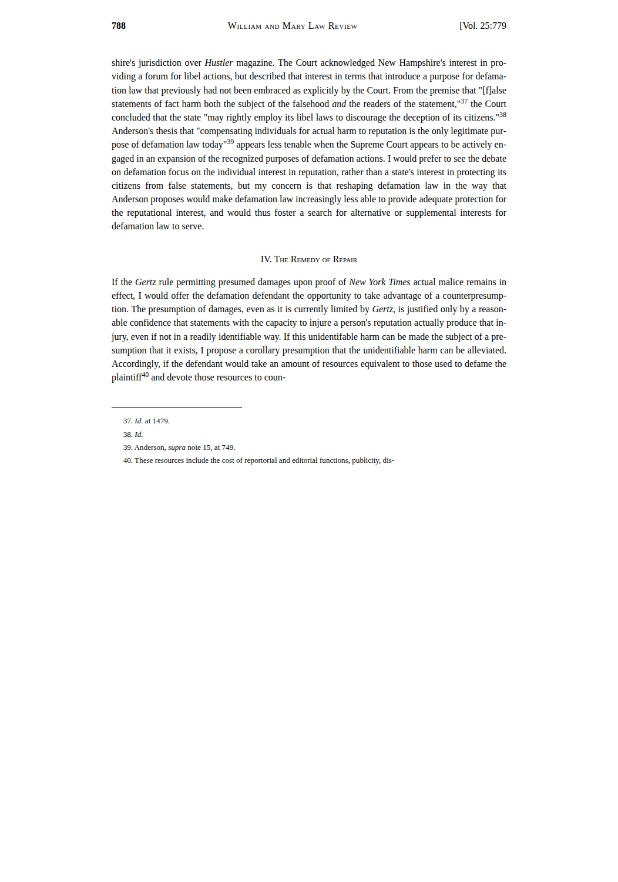788 William and Mary Law Review [Vol. 25:779
shire's jurisdiction over Hustler magazine. The Court acknowledged New Hampshire's interest in providing a forum for libel actions, but described that interest in terms that introduce a purpose for defamation law that previously had not been embraced as explicitly by the Court. From the premise that "[f]alse statements of fact harm both the subject of the falsehood and the readers of the statement,"37 the Court concluded that the state "may rightly employ its libel laws to discourage the deception of its citizens."38 Anderson's thesis that "compensating individuals for actual harm to reputation is the only legitimate purpose of defamation law today"39 appears less tenable when the Supreme Court appears to be actively engaged in an expansion of the recognized purposes of defamation actions. I would prefer to see the debate on defamation focus on the individual interest in reputation, rather than a state's interest in protecting its citizens from false statements, but my concern is that reshaping defamation law in the way that Anderson proposes would make defamation law increasingly less able to provide adequate protection for the reputational interest, and would thus foster a search for alternative or supplemental interests for defamation law to serve.
IV. The Remedy of Repair
If the Gertz rule permitting presumed damages upon proof of New York Times actual malice remains in effect, I would offer the defamation defendant the opportunity to take advantage of a counterpresumption. The presumption of damages, even as it is currently limited by Gertz, is justified only by a reasonable confidence that statements with the capacity to injure a person's reputation actually produce that injury, even if not in a readily identifiable way. If this unidentifable harm can be made the subject of a presumption that it exists, I propose a corollary presumption that the unidentifiable harm can be alleviated. Accordingly, if the defendant would take an amount of resources equivalent to those used to defame the plaintiff40 and devote those resources to coun-
37. Id. at 1479.
38. Id.
39. Anderson, supra note 15, at 749.
40. These resources include the cost of reportorial and editorial functions, publicity, dis-